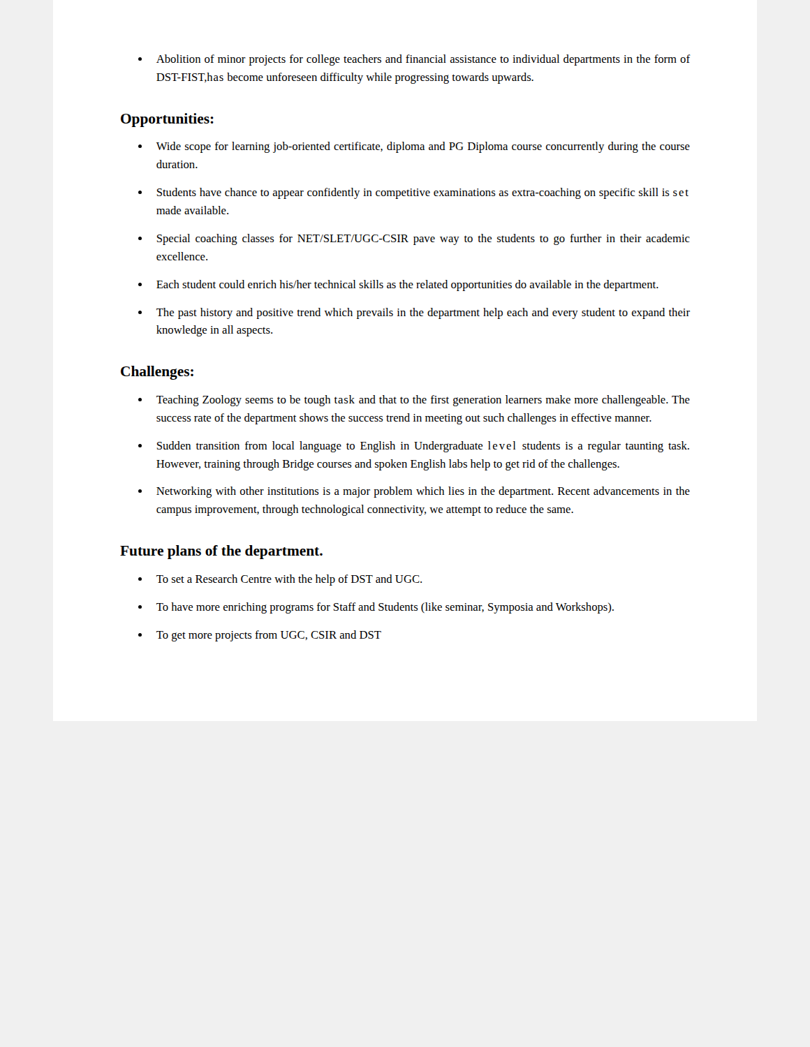Abolition of minor projects for college teachers and financial assistance to individual departments in the form of DST-FIST,has become unforeseen difficulty while progressing towards upwards.
Opportunities:
Wide scope for learning job-oriented certificate, diploma and PG Diploma course concurrently during the course duration.
Students have chance to appear confidently in competitive examinations as extra-coaching on specific skill is set made available.
Special coaching classes for NET/SLET/UGC-CSIR pave way to the students to go further in their academic excellence.
Each student could enrich his/her technical skills as the related opportunities do available in the department.
The past history and positive trend which prevails in the department help each and every student to expand their knowledge in all aspects.
Challenges:
Teaching Zoology seems to be tough task and that to the first generation learners make more challengeable. The success rate of the department shows the success trend in meeting out such challenges in effective manner.
Sudden transition from local language to English in Undergraduate level students is a regular taunting task. However, training through Bridge courses and spoken English labs help to get rid of the challenges.
Networking with other institutions is a major problem which lies in the department. Recent advancements in the campus improvement, through technological connectivity, we attempt to reduce the same.
Future plans of the department.
To set a Research Centre with the help of DST and UGC.
To have more enriching programs for Staff and Students (like seminar, Symposia and Workshops).
To get more projects from UGC, CSIR and DST